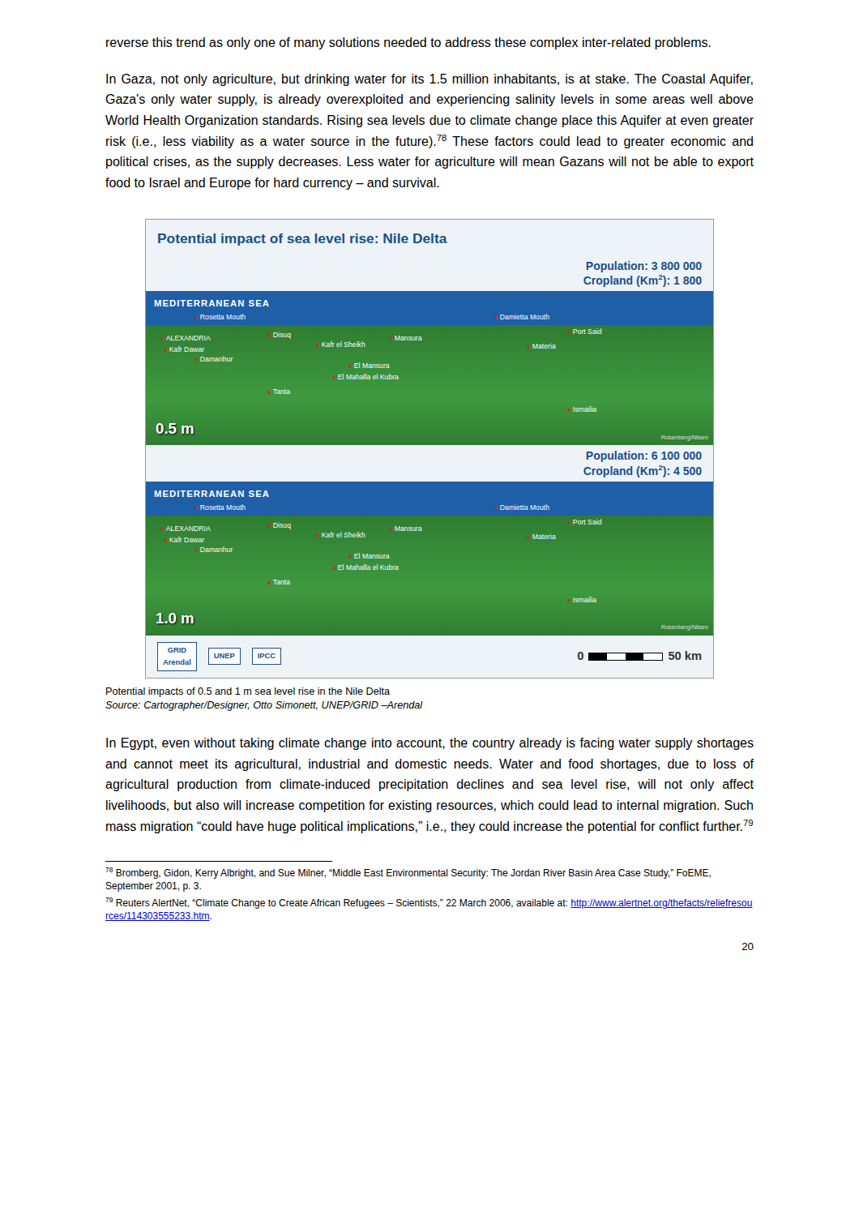reverse this trend as only one of many solutions needed to address these complex inter-related problems.
In Gaza, not only agriculture, but drinking water for its 1.5 million inhabitants, is at stake. The Coastal Aquifer, Gaza's only water supply, is already overexploited and experiencing salinity levels in some areas well above World Health Organization standards. Rising sea levels due to climate change place this Aquifer at even greater risk (i.e., less viability as a water source in the future).78 These factors could lead to greater economic and political crises, as the supply decreases. Less water for agriculture will mean Gazans will not be able to export food to Israel and Europe for hard currency – and survival.
Potential impact of sea level rise: Nile Delta
Population: 3 800 000
Cropland (Km2): 1 800
MEDITERRANEAN SEA Rosetta Mouth Damietta Mouth ALEXANDRIA Kafr Dawar Disuq Kafr el Sheikh Mansura Port Said Materia Damanhur El Mansura El Mahalla el Kubra Tanta Ismailia 0.5 m Rosenberg/Nilsen
Population: 6 100 000
Cropland (Km2): 4 500
MEDITERRANEAN SEA Rosetta Mouth Damietta Mouth ALEXANDRIA Kafr Dawar Disuq Kafr el Sheikh Mansura Port Said Materia Damanhur El Mansura El Mahalla el Kubra Tanta Ismailia 1.0 m Rosenberg/Nilsen
GRID
Arendal UNEP IPCC
0 50 km
Potential impacts of 0.5 and 1 m sea level rise in the Nile Delta
Source: Cartographer/Designer, Otto Simonett, UNEP/GRID –Arendal
In Egypt, even without taking climate change into account, the country already is facing water supply shortages and cannot meet its agricultural, industrial and domestic needs. Water and food shortages, due to loss of agricultural production from climate-induced precipitation declines and sea level rise, will not only affect livelihoods, but also will increase competition for existing resources, which could lead to internal migration. Such mass migration “could have huge political implications,” i.e., they could increase the potential for conflict further.79
78 Bromberg, Gidon, Kerry Albright, and Sue Milner, “Middle East Environmental Security: The Jordan River Basin Area Case Study,” FoEME, September 2001, p. 3.
79 Reuters AlertNet, “Climate Change to Create African Refugees – Scientists,” 22 March 2006, available at: http://www.alertnet.org/thefacts/reliefresources/114303555233.htm.
20